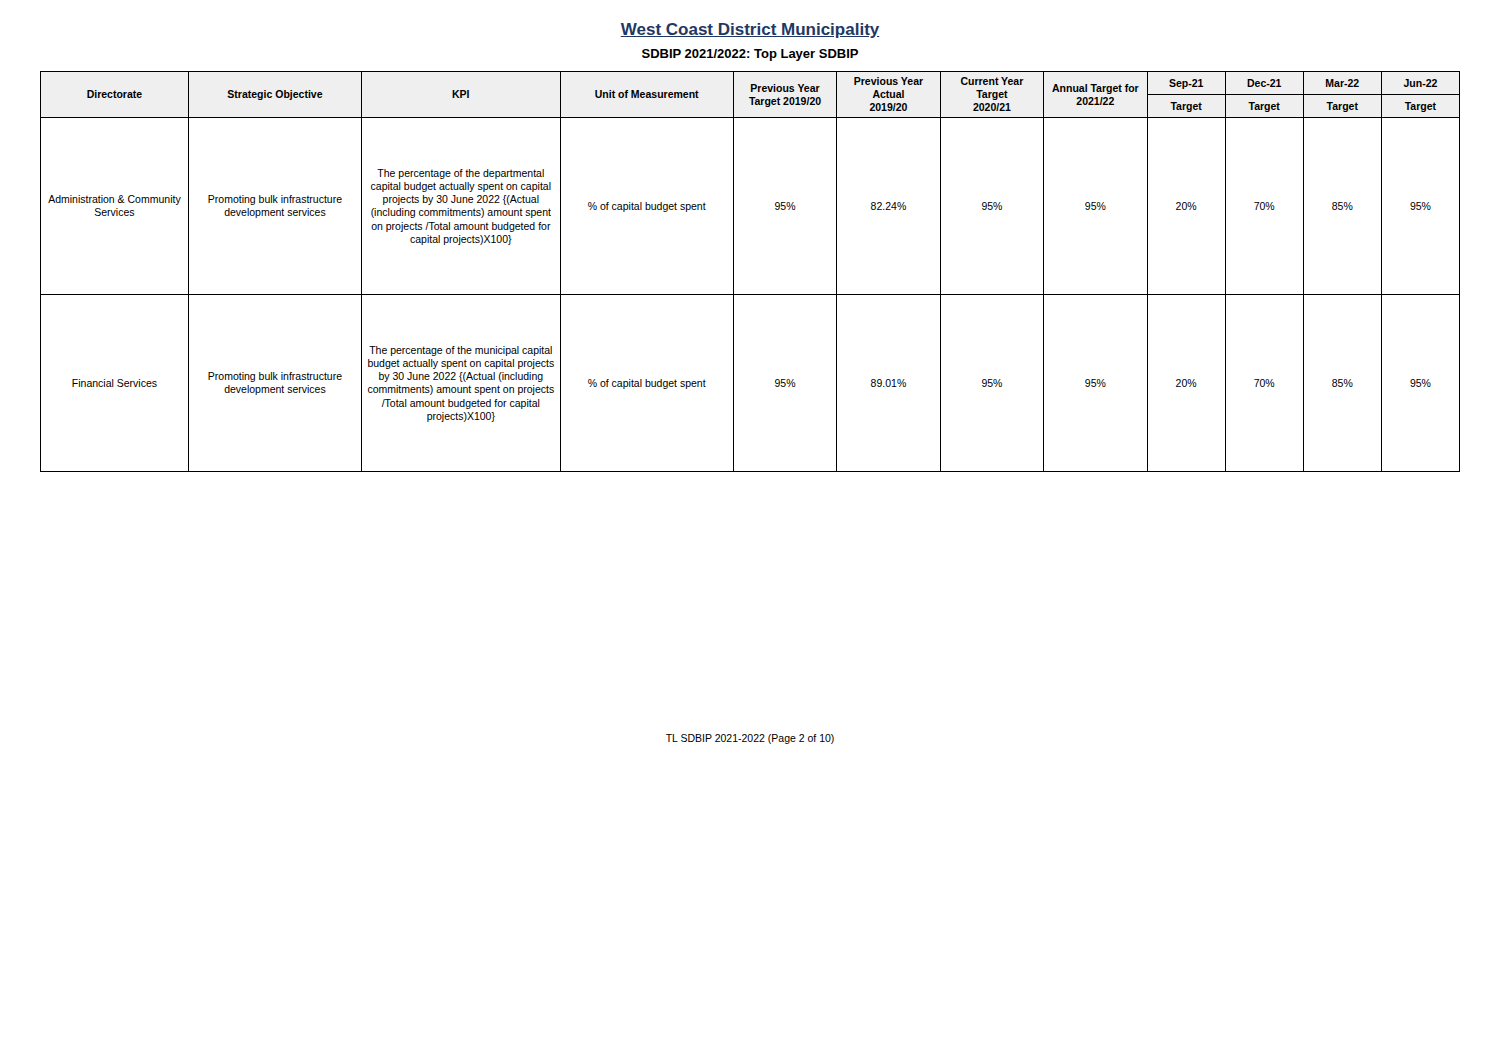West Coast District Municipality
SDBIP 2021/2022: Top Layer SDBIP
| Directorate | Strategic Objective | KPI | Unit of Measurement | Previous Year Target 2019/20 | Previous Year Actual 2019/20 | Current Year Target 2020/21 | Annual Target for 2021/22 | Sep-21 | Dec-21 | Mar-22 | Jun-22 |
| --- | --- | --- | --- | --- | --- | --- | --- | --- | --- | --- | --- |
| Target | Target | Target | Target |
| Administration & Community Services | Promoting bulk infrastructure development services | The percentage of the departmental capital budget actually spent on capital projects by 30 June 2022 {(Actual (including commitments) amount spent on projects /Total amount budgeted for capital projects)X100} | % of capital budget spent | 95% | 82.24% | 95% | 95% | 20% | 70% | 85% | 95% |
| Financial Services | Promoting bulk infrastructure development services | The percentage of the municipal capital budget actually spent on capital projects by 30 June 2022 {(Actual (including commitments) amount spent on projects /Total amount budgeted for capital projects)X100} | % of capital budget spent | 95% | 89.01% | 95% | 95% | 20% | 70% | 85% | 95% |
TL SDBIP 2021-2022 (Page 2 of 10)